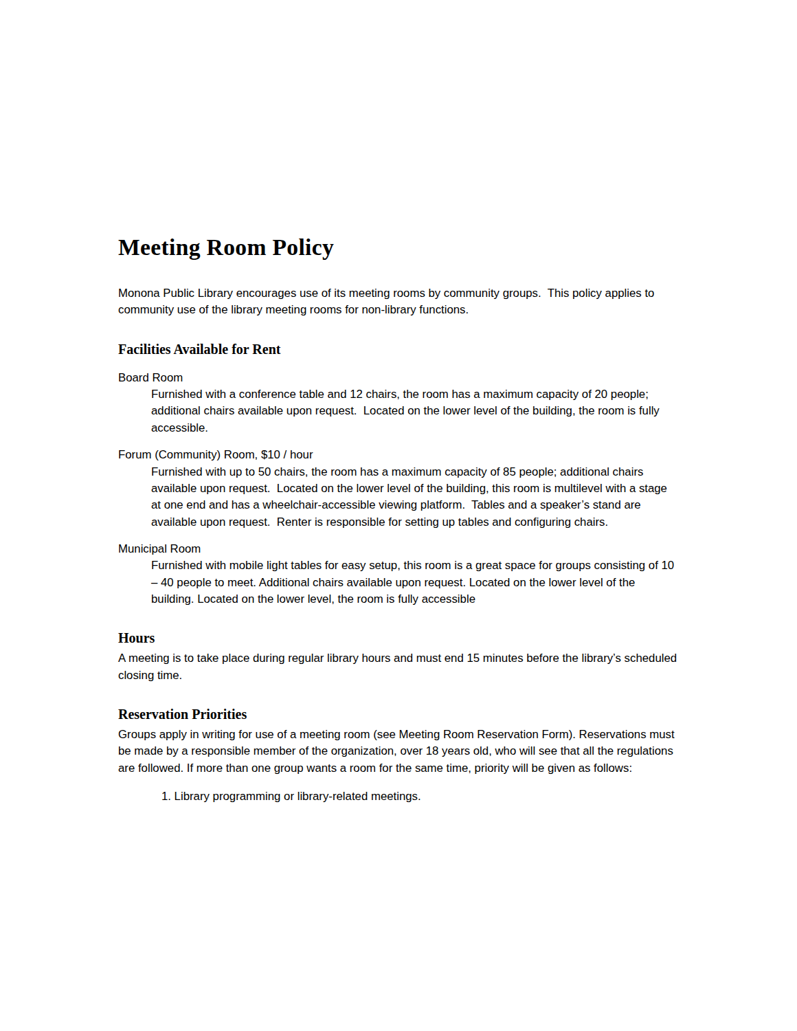Meeting Room Policy
Monona Public Library encourages use of its meeting rooms by community groups. This policy applies to community use of the library meeting rooms for non-library functions.
Facilities Available for Rent
Board Room
Furnished with a conference table and 12 chairs, the room has a maximum capacity of 20 people; additional chairs available upon request. Located on the lower level of the building, the room is fully accessible.
Forum (Community) Room, $10 / hour
Furnished with up to 50 chairs, the room has a maximum capacity of 85 people; additional chairs available upon request. Located on the lower level of the building, this room is multilevel with a stage at one end and has a wheelchair-accessible viewing platform. Tables and a speaker’s stand are available upon request. Renter is responsible for setting up tables and configuring chairs.
Municipal Room
Furnished with mobile light tables for easy setup, this room is a great space for groups consisting of 10 – 40 people to meet. Additional chairs available upon request. Located on the lower level of the building. Located on the lower level, the room is fully accessible
Hours
A meeting is to take place during regular library hours and must end 15 minutes before the library’s scheduled closing time.
Reservation Priorities
Groups apply in writing for use of a meeting room (see Meeting Room Reservation Form). Reservations must be made by a responsible member of the organization, over 18 years old, who will see that all the regulations are followed. If more than one group wants a room for the same time, priority will be given as follows:
Library programming or library-related meetings.